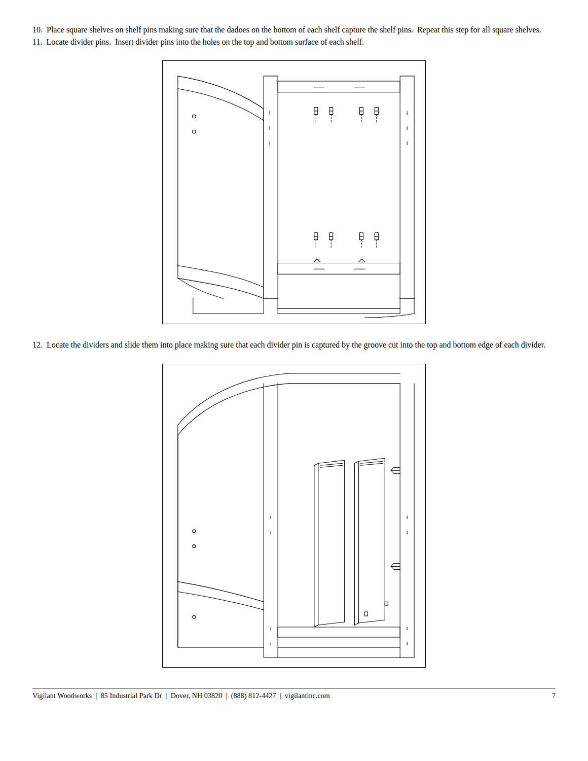10. Place square shelves on shelf pins making sure that the dadoes on the bottom of each shelf capture the shelf pins. Repeat this step for all square shelves.
11. Locate divider pins. Insert divider pins into the holes on the top and bottom surface of each shelf.
12. Locate the dividers and slide them into place making sure that each divider pin is captured by the groove cut into the top and bottom edge of each divider.
Vigilant Woodworks | 85 Industrial Park Dr | Dover, NH 03820 | (888) 812-4427 | vigilantinc.com 7